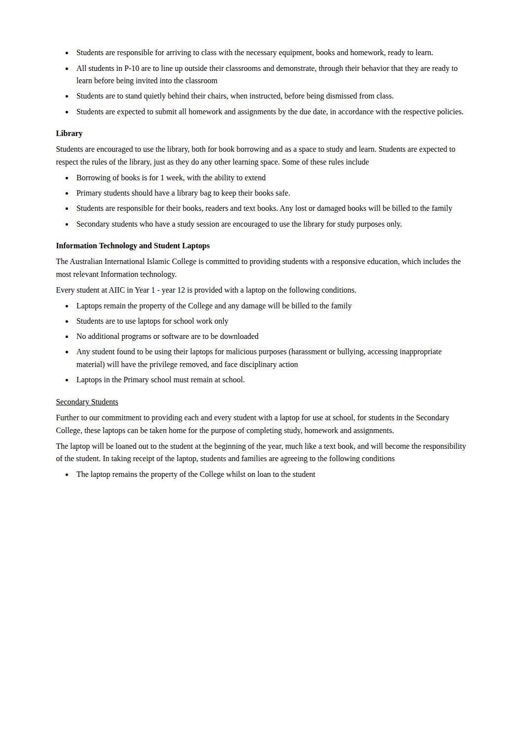Students are responsible for arriving to class with the necessary equipment, books and homework, ready to learn.
All students in P-10 are to line up outside their classrooms and demonstrate, through their behavior that they are ready to learn before being invited into the classroom
Students are to stand quietly behind their chairs, when instructed, before being dismissed from class.
Students are expected to submit all homework and assignments by the due date, in accordance with the respective policies.
Library
Students are encouraged to use the library, both for book borrowing and as a space to study and learn. Students are expected to respect the rules of the library, just as they do any other learning space. Some of these rules include
Borrowing of books is for 1 week, with the ability to extend
Primary students should have a library bag to keep their books safe.
Students are responsible for their books, readers and text books. Any lost or damaged books will be billed to the family
Secondary students who have a study session are encouraged to use the library for study purposes only.
Information Technology and Student Laptops
The Australian International Islamic College is committed to providing students with a responsive education, which includes the most relevant Information technology.
Every student at AIIC in Year 1 - year 12 is provided with a laptop on the following conditions.
Laptops remain the property of the College and any damage will be billed to the family
Students are to use laptops for school work only
No additional programs or software are to be downloaded
Any student found to be using their laptops for malicious purposes (harassment or bullying, accessing inappropriate material) will have the privilege removed, and face disciplinary action
Laptops in the Primary school must remain at school.
Secondary Students
Further to our commitment to providing each and every student with a laptop for use at school, for students in the Secondary College, these laptops can be taken home for the purpose of completing study, homework and assignments.
The laptop will be loaned out to the student at the beginning of the year, much like a text book, and will become the responsibility of the student. In taking receipt of the laptop, students and families are agreeing to the following conditions
The laptop remains the property of the College whilst on loan to the student